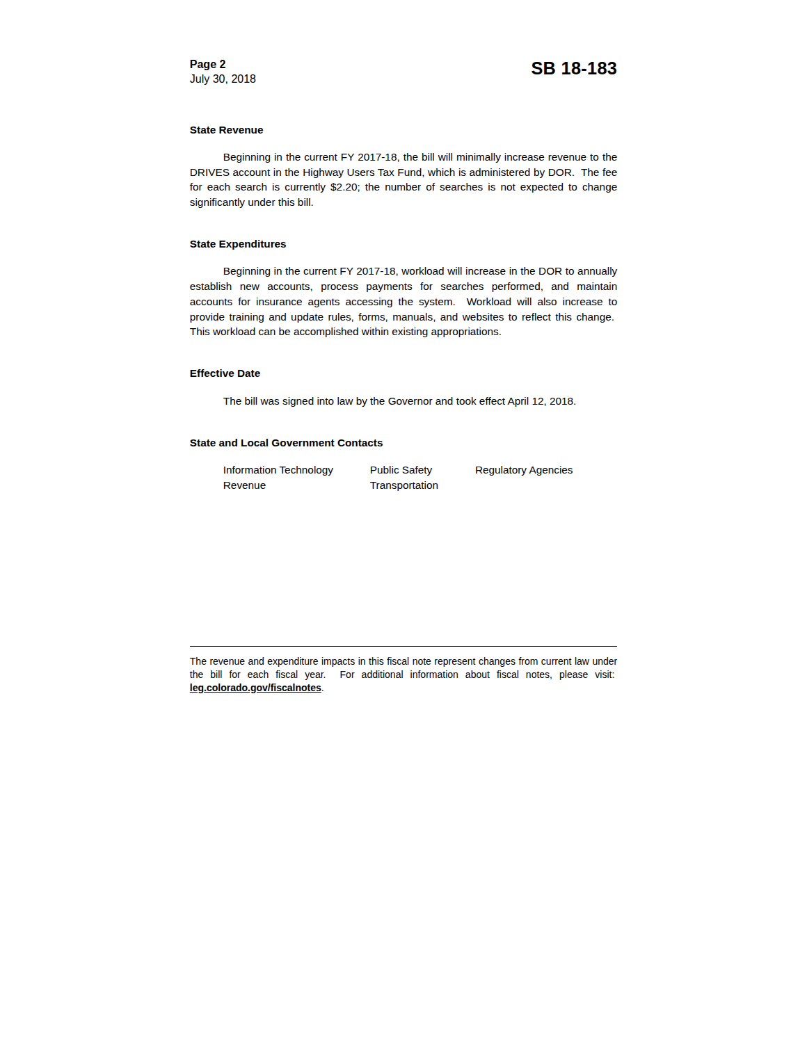Page 2
July 30, 2018
SB 18-183
State Revenue
Beginning in the current FY 2017-18, the bill will minimally increase revenue to the DRIVES account in the Highway Users Tax Fund, which is administered by DOR. The fee for each search is currently $2.20; the number of searches is not expected to change significantly under this bill.
State Expenditures
Beginning in the current FY 2017-18, workload will increase in the DOR to annually establish new accounts, process payments for searches performed, and maintain accounts for insurance agents accessing the system. Workload will also increase to provide training and update rules, forms, manuals, and websites to reflect this change. This workload can be accomplished within existing appropriations.
Effective Date
The bill was signed into law by the Governor and took effect April 12, 2018.
State and Local Government Contacts
| Information Technology | Public Safety | Regulatory Agencies |
| Revenue | Transportation | |
The revenue and expenditure impacts in this fiscal note represent changes from current law under the bill for each fiscal year. For additional information about fiscal notes, please visit: leg.colorado.gov/fiscalnotes.